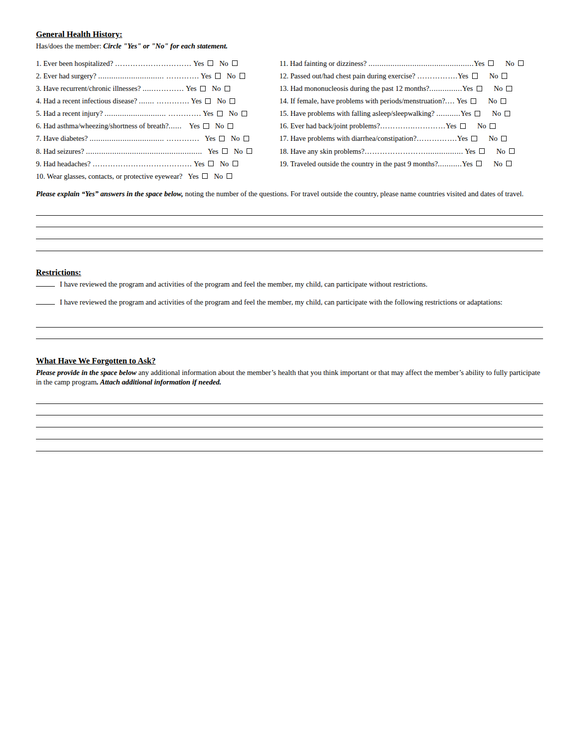General Health History:
Has/does the member: Circle "Yes" or "No" for each statement.
| 1. Ever been hospitalized? ………………………… Yes No | 11. Had fainting or dizziness? ................................................ Yes No |
| 2. Ever had surgery? .............................. …………. Yes No | 12. Passed out/had chest pain during exercise? ……………. Yes No |
| 3. Have recurrent/chronic illnesses? .....………… Yes No | 13. Had mononucleosis during the past 12 months? ............... Yes No |
| 4. Had a recent infectious disease? ....... …………. Yes No | 14. If female, have problems with periods/menstruation? .… Yes No |
| 5. Had a recent injury? ............................ …………. Yes No | 15. Have problems with falling asleep/sleepwalking? ........... Yes No |
| 6. Had asthma/wheezing/shortness of breath? ...... Yes No | 16. Ever had back/joint problems? …………..………… Yes No |
| 7. Have diabetes? .................................. …………. Yes No | 17. Have problems with diarrhea/constipation? ……………. Yes No |
| 8. Had seizures? ..................................................... Yes No | 18. Have any skin problems? ……………………................. Yes No |
| 9. Had headaches? ………………………………… Yes No | 19. Traveled outside the country in the past 9 months? ........... Yes No |
| 10. Wear glasses, contacts, or protective eyewear? Yes No | |
Please explain “Yes” answers in the space below, noting the number of the questions. For travel outside the country, please name countries visited and dates of travel.
Restrictions:
I have reviewed the program and activities of the program and feel the member, my child, can participate without restrictions.
I have reviewed the program and activities of the program and feel the member, my child, can participate with the following restrictions or adaptations:
What Have We Forgotten to Ask?
Please provide in the space below any additional information about the member’s health that you think important or that may affect the member’s ability to fully participate in the camp program. Attach additional information if needed.